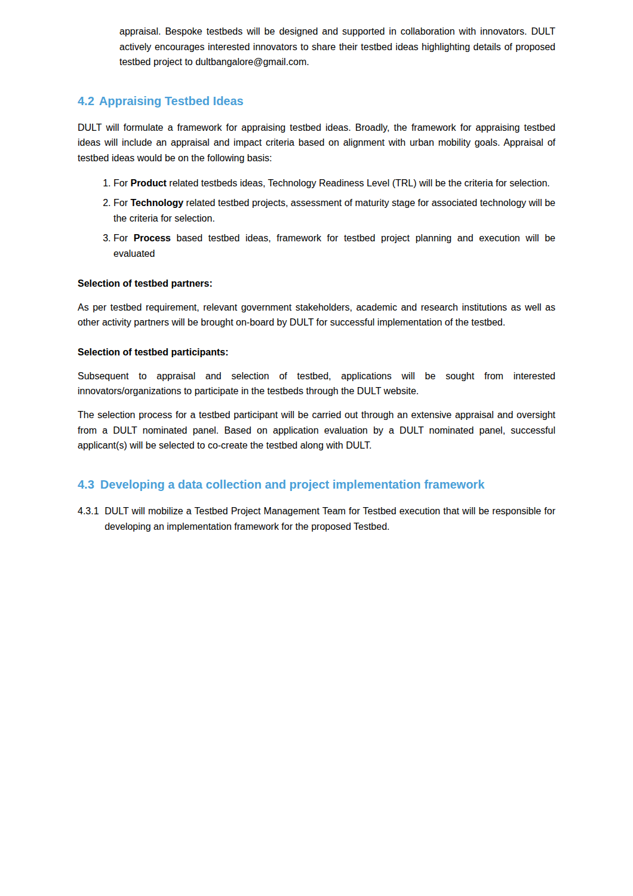appraisal. Bespoke testbeds will be designed and supported in collaboration with innovators. DULT actively encourages interested innovators to share their testbed ideas highlighting details of proposed testbed project to dultbangalore@gmail.com.
4.2 Appraising Testbed Ideas
DULT will formulate a framework for appraising testbed ideas. Broadly, the framework for appraising testbed ideas will include an appraisal and impact criteria based on alignment with urban mobility goals. Appraisal of testbed ideas would be on the following basis:
For Product related testbeds ideas, Technology Readiness Level (TRL) will be the criteria for selection.
For Technology related testbed projects, assessment of maturity stage for associated technology will be the criteria for selection.
For Process based testbed ideas, framework for testbed project planning and execution will be evaluated
Selection of testbed partners:
As per testbed requirement, relevant government stakeholders, academic and research institutions as well as other activity partners will be brought on-board by DULT for successful implementation of the testbed.
Selection of testbed participants:
Subsequent to appraisal and selection of testbed, applications will be sought from interested innovators/organizations to participate in the testbeds through the DULT website.
The selection process for a testbed participant will be carried out through an extensive appraisal and oversight from a DULT nominated panel. Based on application evaluation by a DULT nominated panel, successful applicant(s) will be selected to co-create the testbed along with DULT.
4.3 Developing a data collection and project implementation framework
4.3.1 DULT will mobilize a Testbed Project Management Team for Testbed execution that will be responsible for developing an implementation framework for the proposed Testbed.